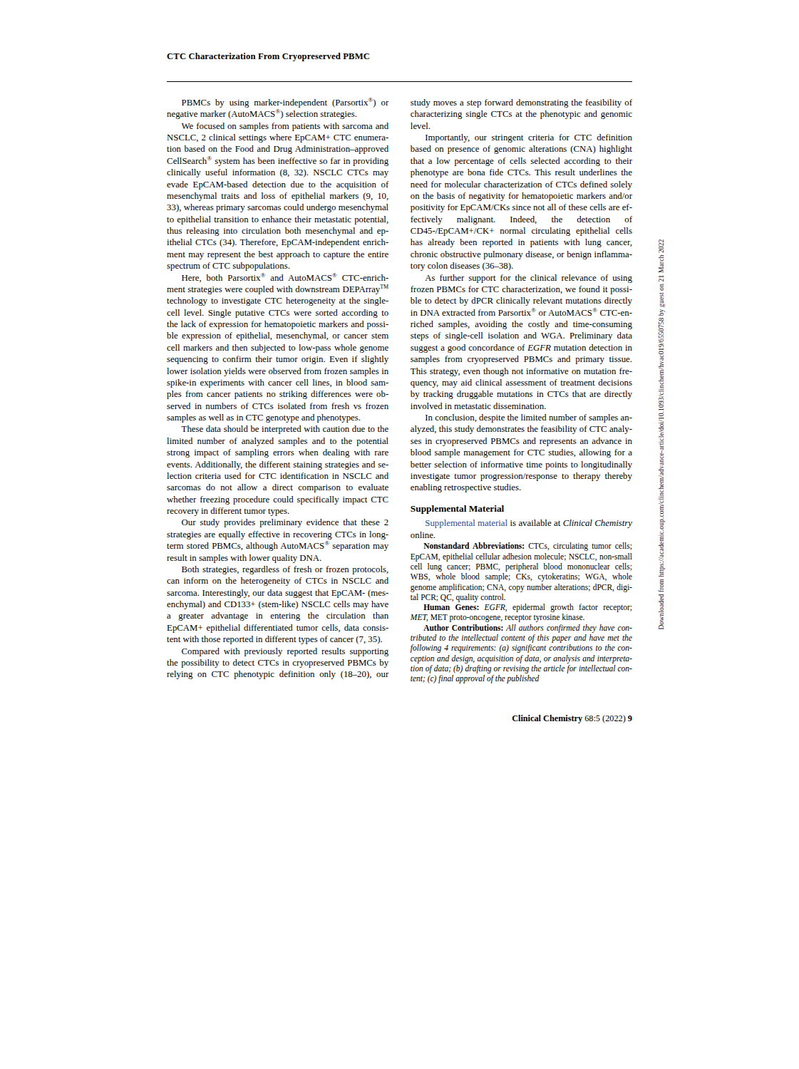Downloaded from https://academic.oup.com/clinchem/advance-article/doi/10.1093/clinchem/hvac019/6550758 by guest on 21 March 2022
CTC Characterization From Cryopreserved PBMC
PBMCs by using marker-independent (Parsortix®) or negative marker (AutoMACS®) selection strategies.
We focused on samples from patients with sarcoma and NSCLC, 2 clinical settings where EpCAM+ CTC enumeration based on the Food and Drug Administration–approved CellSearch® system has been ineffective so far in providing clinically useful information (8, 32). NSCLC CTCs may evade EpCAM-based detection due to the acquisition of mesenchymal traits and loss of epithelial markers (9, 10, 33), whereas primary sarcomas could undergo mesenchymal to epithelial transition to enhance their metastatic potential, thus releasing into circulation both mesenchymal and epithelial CTCs (34). Therefore, EpCAM-independent enrichment may represent the best approach to capture the entire spectrum of CTC subpopulations.
Here, both Parsortix® and AutoMACS® CTC-enrichment strategies were coupled with downstream DEPArrayTM technology to investigate CTC heterogeneity at the single-cell level. Single putative CTCs were sorted according to the lack of expression for hematopoietic markers and possible expression of epithelial, mesenchymal, or cancer stem cell markers and then subjected to low-pass whole genome sequencing to confirm their tumor origin. Even if slightly lower isolation yields were observed from frozen samples in spike-in experiments with cancer cell lines, in blood samples from cancer patients no striking differences were observed in numbers of CTCs isolated from fresh vs frozen samples as well as in CTC genotype and phenotypes.
These data should be interpreted with caution due to the limited number of analyzed samples and to the potential strong impact of sampling errors when dealing with rare events. Additionally, the different staining strategies and selection criteria used for CTC identification in NSCLC and sarcomas do not allow a direct comparison to evaluate whether freezing procedure could specifically impact CTC recovery in different tumor types.
Our study provides preliminary evidence that these 2 strategies are equally effective in recovering CTCs in long-term stored PBMCs, although AutoMACS® separation may result in samples with lower quality DNA.
Both strategies, regardless of fresh or frozen protocols, can inform on the heterogeneity of CTCs in NSCLC and sarcoma. Interestingly, our data suggest that EpCAM- (mesenchymal) and CD133+ (stem-like) NSCLC cells may have a greater advantage in entering the circulation than EpCAM+ epithelial differentiated tumor cells, data consistent with those reported in different types of cancer (7, 35).
Compared with previously reported results supporting the possibility to detect CTCs in cryopreserved PBMCs by relying on CTC phenotypic definition only (18–20), our study moves a step forward demonstrating the feasibility of characterizing single CTCs at the phenotypic and genomic level.
Importantly, our stringent criteria for CTC definition based on presence of genomic alterations (CNA) highlight that a low percentage of cells selected according to their phenotype are bona fide CTCs. This result underlines the need for molecular characterization of CTCs defined solely on the basis of negativity for hematopoietic markers and/or positivity for EpCAM/CKs since not all of these cells are effectively malignant. Indeed, the detection of CD45-/EpCAM+/CK+ normal circulating epithelial cells has already been reported in patients with lung cancer, chronic obstructive pulmonary disease, or benign inflammatory colon diseases (36–38).
As further support for the clinical relevance of using frozen PBMCs for CTC characterization, we found it possible to detect by dPCR clinically relevant mutations directly in DNA extracted from Parsortix® or AutoMACS® CTC-enriched samples, avoiding the costly and time-consuming steps of single-cell isolation and WGA. Preliminary data suggest a good concordance of EGFR mutation detection in samples from cryopreserved PBMCs and primary tissue. This strategy, even though not informative on mutation frequency, may aid clinical assessment of treatment decisions by tracking druggable mutations in CTCs that are directly involved in metastatic dissemination.
In conclusion, despite the limited number of samples analyzed, this study demonstrates the feasibility of CTC analyses in cryopreserved PBMCs and represents an advance in blood sample management for CTC studies, allowing for a better selection of informative time points to longitudinally investigate tumor progression/response to therapy thereby enabling retrospective studies.
Supplemental Material
Supplemental material is available at Clinical Chemistry online.
Nonstandard Abbreviations: CTCs, circulating tumor cells; EpCAM, epithelial cellular adhesion molecule; NSCLC, non-small cell lung cancer; PBMC, peripheral blood mononuclear cells; WBS, whole blood sample; CKs, cytokeratins; WGA, whole genome amplification; CNA, copy number alterations; dPCR, digital PCR; QC, quality control.
Human Genes: EGFR, epidermal growth factor receptor; MET, MET proto-oncogene, receptor tyrosine kinase.
Author Contributions: All authors confirmed they have contributed to the intellectual content of this paper and have met the following 4 requirements: (a) significant contributions to the conception and design, acquisition of data, or analysis and interpretation of data; (b) drafting or revising the article for intellectual content; (c) final approval of the published
Clinical Chemistry 68:5 (2022) 9